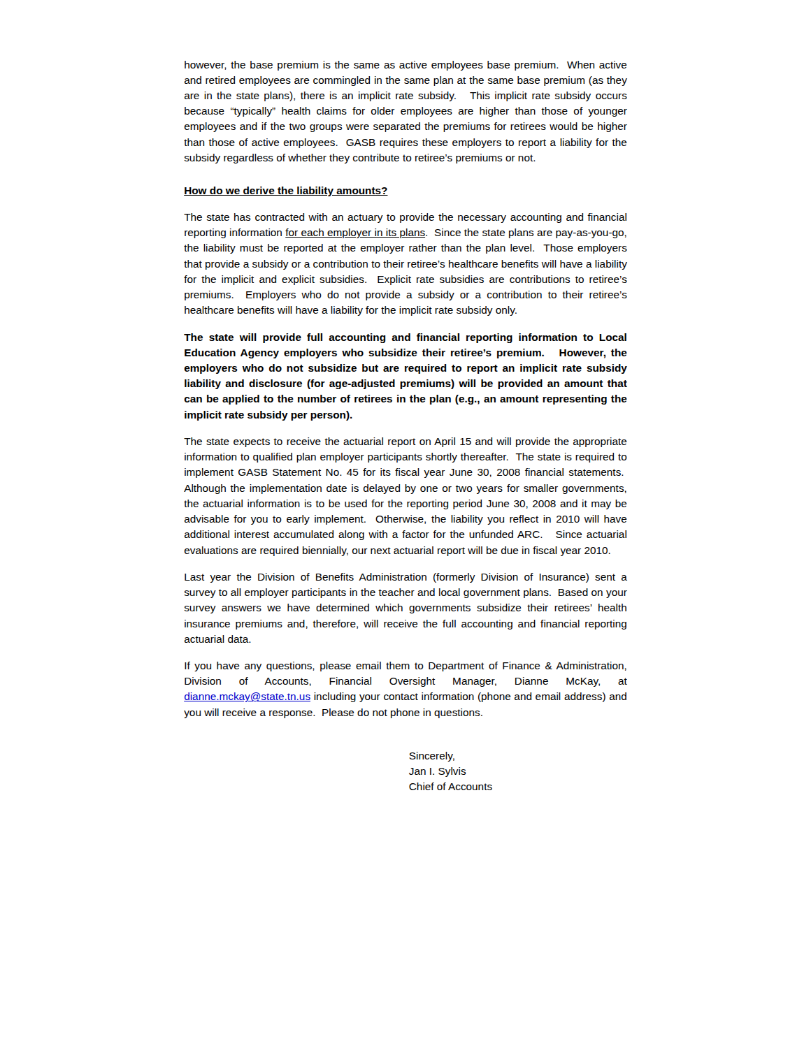however, the base premium is the same as active employees base premium. When active and retired employees are commingled in the same plan at the same base premium (as they are in the state plans), there is an implicit rate subsidy. This implicit rate subsidy occurs because “typically” health claims for older employees are higher than those of younger employees and if the two groups were separated the premiums for retirees would be higher than those of active employees. GASB requires these employers to report a liability for the subsidy regardless of whether they contribute to retiree’s premiums or not.
How do we derive the liability amounts?
The state has contracted with an actuary to provide the necessary accounting and financial reporting information for each employer in its plans. Since the state plans are pay-as-you-go, the liability must be reported at the employer rather than the plan level. Those employers that provide a subsidy or a contribution to their retiree’s healthcare benefits will have a liability for the implicit and explicit subsidies. Explicit rate subsidies are contributions to retiree’s premiums. Employers who do not provide a subsidy or a contribution to their retiree’s healthcare benefits will have a liability for the implicit rate subsidy only.
The state will provide full accounting and financial reporting information to Local Education Agency employers who subsidize their retiree’s premium. However, the employers who do not subsidize but are required to report an implicit rate subsidy liability and disclosure (for age-adjusted premiums) will be provided an amount that can be applied to the number of retirees in the plan (e.g., an amount representing the implicit rate subsidy per person).
The state expects to receive the actuarial report on April 15 and will provide the appropriate information to qualified plan employer participants shortly thereafter. The state is required to implement GASB Statement No. 45 for its fiscal year June 30, 2008 financial statements. Although the implementation date is delayed by one or two years for smaller governments, the actuarial information is to be used for the reporting period June 30, 2008 and it may be advisable for you to early implement. Otherwise, the liability you reflect in 2010 will have additional interest accumulated along with a factor for the unfunded ARC. Since actuarial evaluations are required biennially, our next actuarial report will be due in fiscal year 2010.
Last year the Division of Benefits Administration (formerly Division of Insurance) sent a survey to all employer participants in the teacher and local government plans. Based on your survey answers we have determined which governments subsidize their retirees’ health insurance premiums and, therefore, will receive the full accounting and financial reporting actuarial data.
If you have any questions, please email them to Department of Finance & Administration, Division of Accounts, Financial Oversight Manager, Dianne McKay, at dianne.mckay@state.tn.us including your contact information (phone and email address) and you will receive a response. Please do not phone in questions.
Sincerely,
Jan I. Sylvis
Chief of Accounts